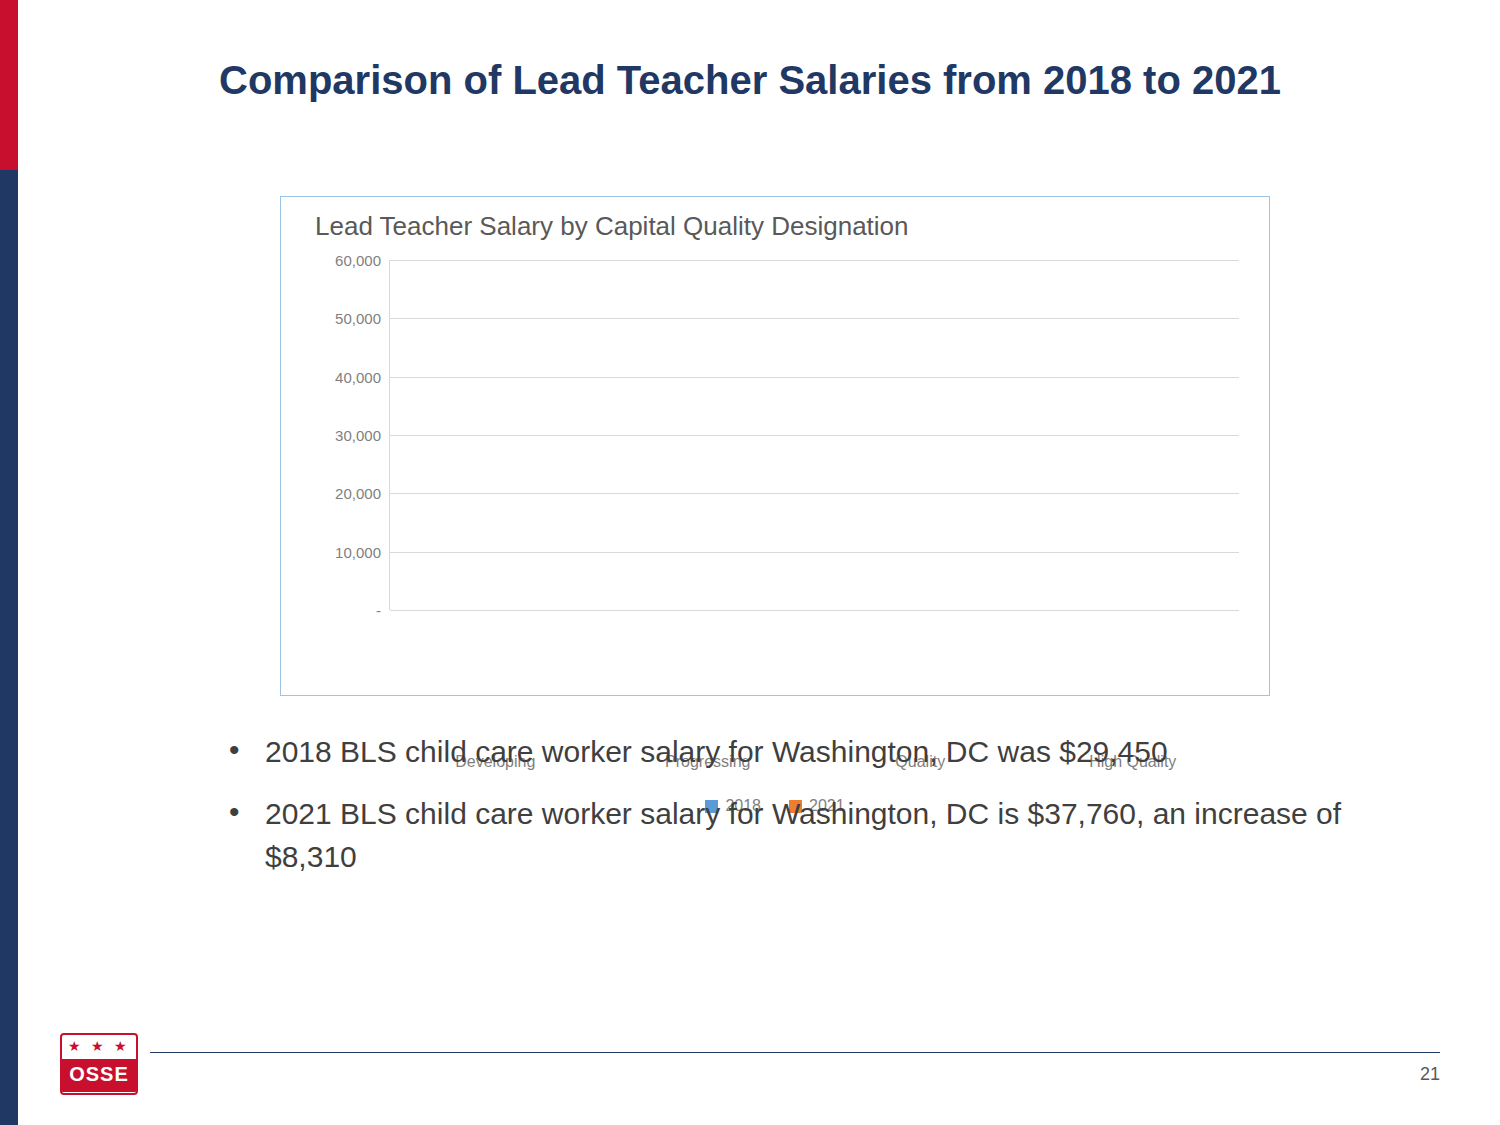Comparison of Lead Teacher Salaries from 2018 to 2021
Lead Teacher Salary by Capital Quality Designation
60,000 50,000 40,000 30,000 20,000 10,000 -
Developing Progressing Quality High Quality
2018
2021
2018 BLS child care worker salary for Washington, DC was $29,450
2021 BLS child care worker salary for Washington, DC is $37,760, an increase of $8,310
21
★ ★ ★
OSSE